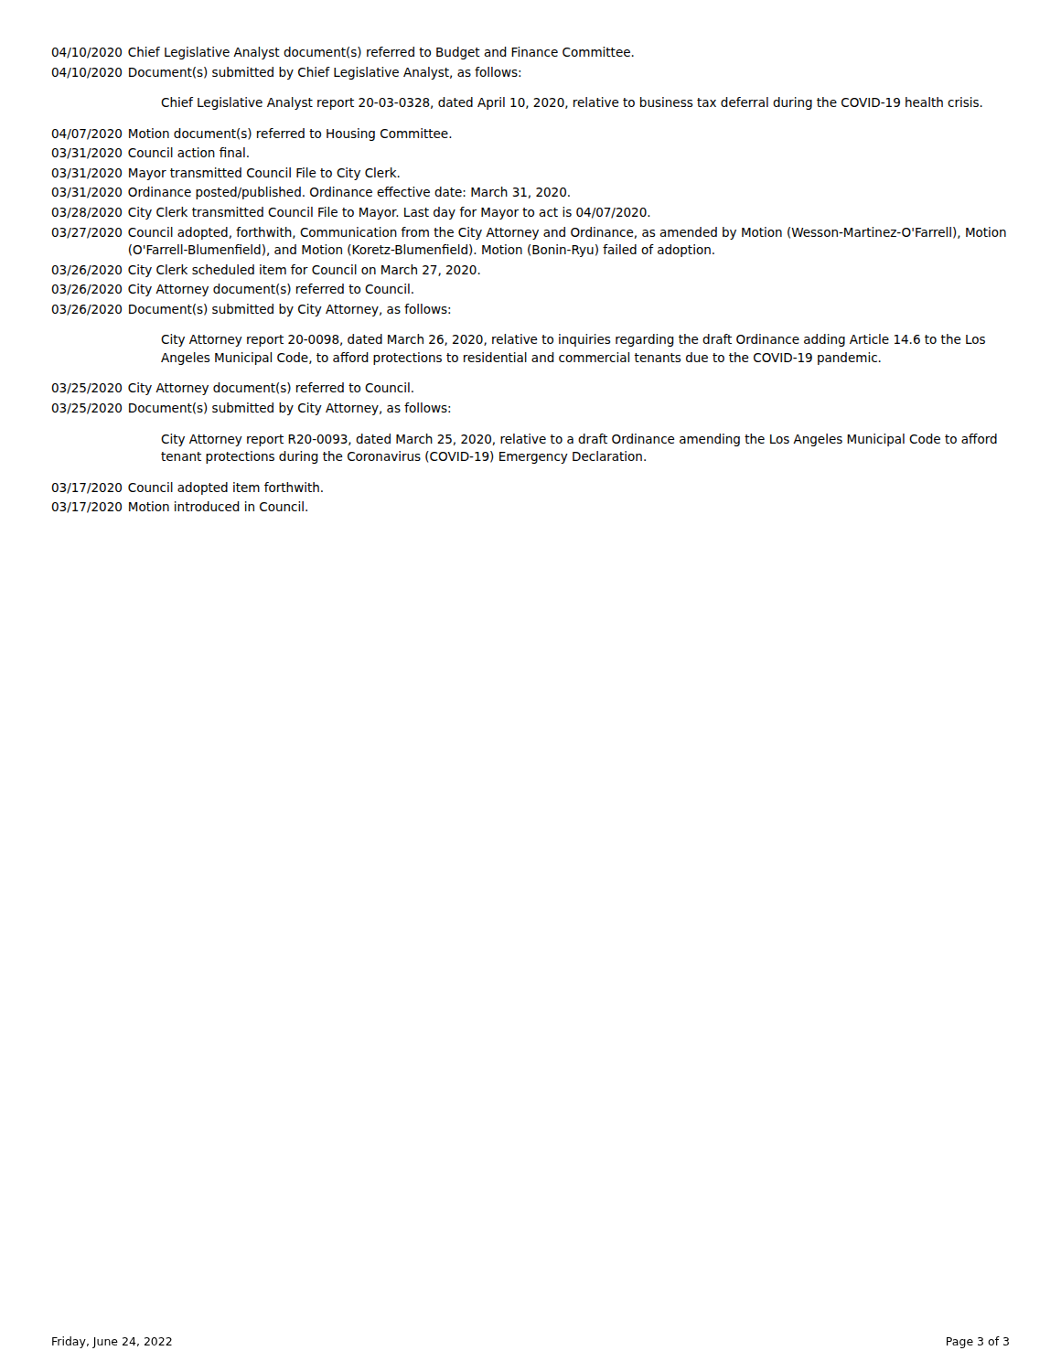04/10/2020
Chief Legislative Analyst document(s) referred to Budget and Finance Committee.
04/10/2020
Document(s) submitted by Chief Legislative Analyst, as follows:
Chief Legislative Analyst report 20-03-0328, dated April 10, 2020, relative to business tax deferral during the COVID-19 health crisis.
04/07/2020
Motion document(s) referred to Housing Committee.
03/31/2020
Council action final.
03/31/2020
Mayor transmitted Council File to City Clerk.
03/31/2020
Ordinance posted/published. Ordinance effective date: March 31, 2020.
03/28/2020
City Clerk transmitted Council File to Mayor. Last day for Mayor to act is 04/07/2020.
03/27/2020
Council adopted, forthwith, Communication from the City Attorney and Ordinance, as amended by Motion (Wesson-Martinez-O'Farrell), Motion (O'Farrell-Blumenfield), and Motion (Koretz-Blumenfield). Motion (Bonin-Ryu) failed of adoption.
03/26/2020
City Clerk scheduled item for Council on March 27, 2020.
03/26/2020
City Attorney document(s) referred to Council.
03/26/2020
Document(s) submitted by City Attorney, as follows:
City Attorney report 20-0098, dated March 26, 2020, relative to inquiries regarding the draft Ordinance adding Article 14.6 to the Los Angeles Municipal Code, to afford protections to residential and commercial tenants due to the COVID-19 pandemic.
03/25/2020
City Attorney document(s) referred to Council.
03/25/2020
Document(s) submitted by City Attorney, as follows:
City Attorney report R20-0093, dated March 25, 2020, relative to a draft Ordinance amending the Los Angeles Municipal Code to afford tenant protections during the Coronavirus (COVID-19) Emergency Declaration.
03/17/2020
Council adopted item forthwith.
03/17/2020
Motion introduced in Council.
Friday, June 24, 2022
Page 3 of 3